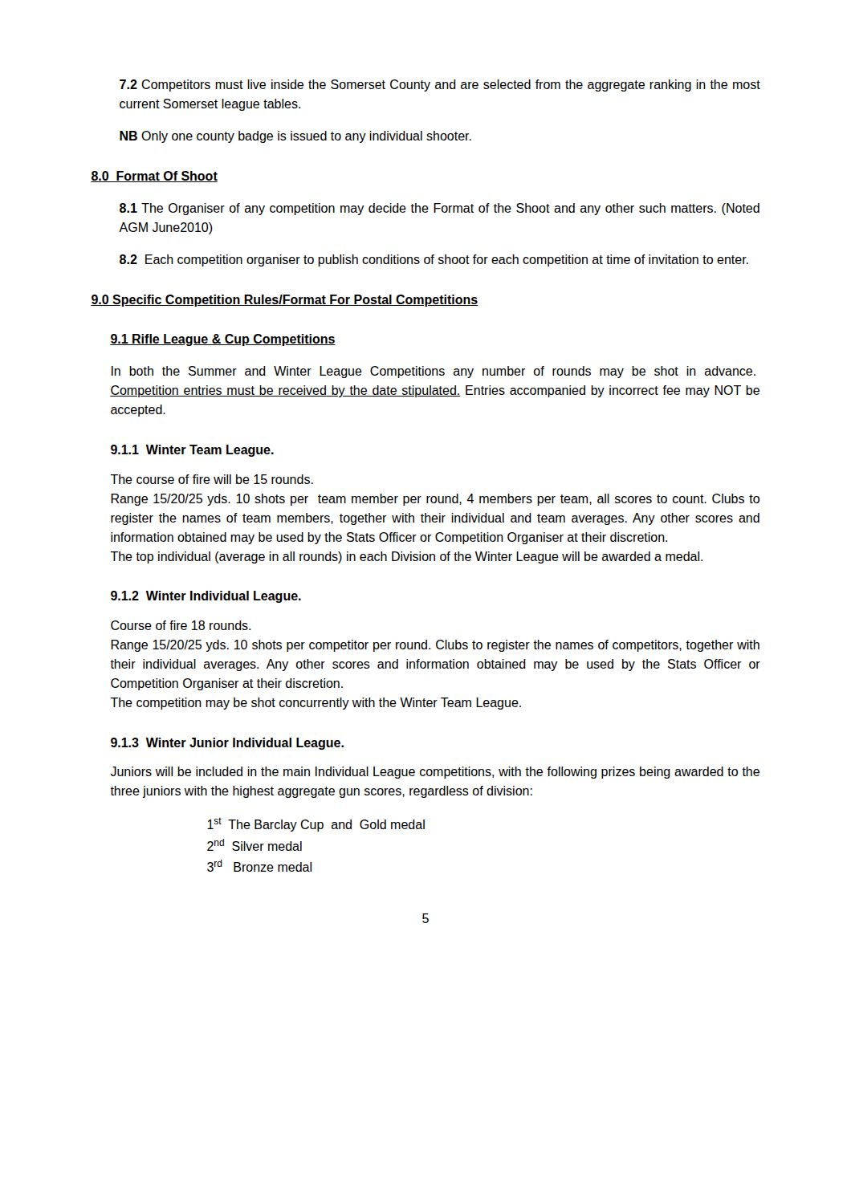7.2 Competitors must live inside the Somerset County and are selected from the aggregate ranking in the most current Somerset league tables.
NB Only one county badge is issued to any individual shooter.
8.0 Format Of Shoot
8.1 The Organiser of any competition may decide the Format of the Shoot and any other such matters. (Noted AGM June2010)
8.2 Each competition organiser to publish conditions of shoot for each competition at time of invitation to enter.
9.0 Specific Competition Rules/Format For Postal Competitions
9.1 Rifle League & Cup Competitions
In both the Summer and Winter League Competitions any number of rounds may be shot in advance. Competition entries must be received by the date stipulated. Entries accompanied by incorrect fee may NOT be accepted.
9.1.1 Winter Team League.
The course of fire will be 15 rounds.
Range 15/20/25 yds. 10 shots per team member per round, 4 members per team, all scores to count. Clubs to register the names of team members, together with their individual and team averages. Any other scores and information obtained may be used by the Stats Officer or Competition Organiser at their discretion.
The top individual (average in all rounds) in each Division of the Winter League will be awarded a medal.
9.1.2 Winter Individual League.
Course of fire 18 rounds.
Range 15/20/25 yds. 10 shots per competitor per round. Clubs to register the names of competitors, together with their individual averages. Any other scores and information obtained may be used by the Stats Officer or Competition Organiser at their discretion.
The competition may be shot concurrently with the Winter Team League.
9.1.3 Winter Junior Individual League.
Juniors will be included in the main Individual League competitions, with the following prizes being awarded to the three juniors with the highest aggregate gun scores, regardless of division:
1st The Barclay Cup and Gold medal
2nd Silver medal
3rd Bronze medal
5